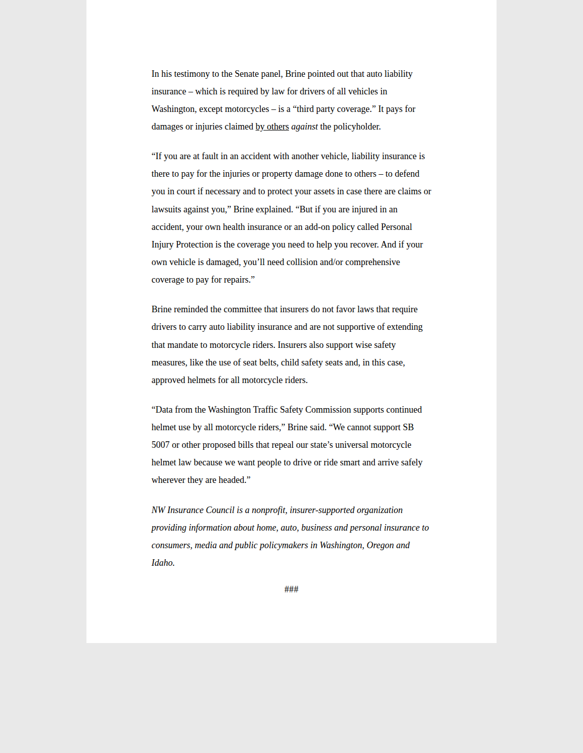In his testimony to the Senate panel, Brine pointed out that auto liability insurance – which is required by law for drivers of all vehicles in Washington, except motorcycles – is a “third party coverage.” It pays for damages or injuries claimed by others against the policyholder.
“If you are at fault in an accident with another vehicle, liability insurance is there to pay for the injuries or property damage done to others – to defend you in court if necessary and to protect your assets in case there are claims or lawsuits against you,” Brine explained. “But if you are injured in an accident, your own health insurance or an add-on policy called Personal Injury Protection is the coverage you need to help you recover. And if your own vehicle is damaged, you’ll need collision and/or comprehensive coverage to pay for repairs.”
Brine reminded the committee that insurers do not favor laws that require drivers to carry auto liability insurance and are not supportive of extending that mandate to motorcycle riders. Insurers also support wise safety measures, like the use of seat belts, child safety seats and, in this case, approved helmets for all motorcycle riders.
“Data from the Washington Traffic Safety Commission supports continued helmet use by all motorcycle riders,” Brine said. “We cannot support SB 5007 or other proposed bills that repeal our state’s universal motorcycle helmet law because we want people to drive or ride smart and arrive safely wherever they are headed.”
NW Insurance Council is a nonprofit, insurer-supported organization providing information about home, auto, business and personal insurance to consumers, media and public policymakers in Washington, Oregon and Idaho.
###